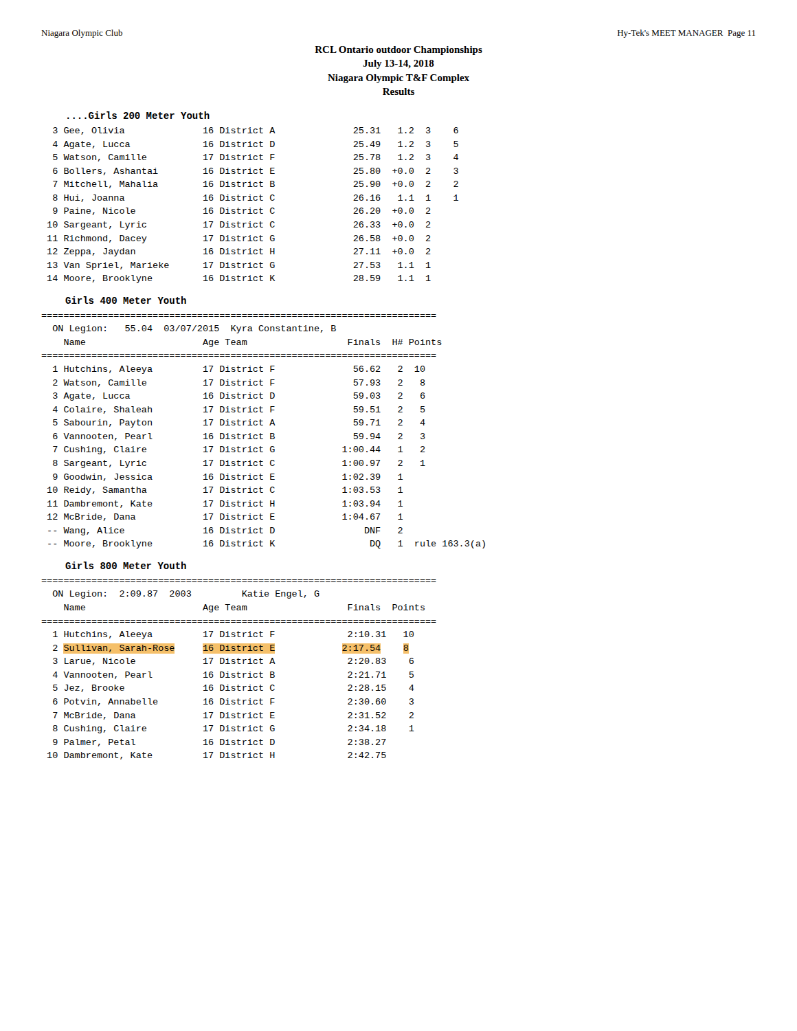Niagara Olympic Club Hy-Tek's MEET MANAGER Page 11
RCL Ontario outdoor Championships
July 13-14, 2018
Niagara Olympic T&F Complex
Results
....Girls 200 Meter Youth
  3 Gee, Olivia              16 District A              25.31   1.2  3    6
  4 Agate, Lucca             16 District D              25.49   1.2  3    5
  5 Watson, Camille          17 District F              25.78   1.2  3    4
  6 Bollers, Ashantai        16 District E              25.80  +0.0  2    3
  7 Mitchell, Mahalia        16 District B              25.90  +0.0  2    2
  8 Hui, Joanna              16 District C              26.16   1.1  1    1
  9 Paine, Nicole            16 District C              26.20  +0.0  2
 10 Sargeant, Lyric          17 District C              26.33  +0.0  2
 11 Richmond, Dacey          17 District G              26.58  +0.0  2
 12 Zeppa, Jaydan            16 District H              27.11  +0.0  2
 13 Van Spriel, Marieke      17 District G              27.53   1.1  1
 14 Moore, Brooklyne         16 District K              28.59   1.1  1
Girls 400 Meter Youth
=======================================================================
  ON Legion:   55.04  03/07/2015  Kyra Constantine, B
    Name                     Age Team                  Finals  H# Points
=======================================================================
  1 Hutchins, Aleeya         17 District F              56.62   2  10
  2 Watson, Camille          17 District F              57.93   2   8
  3 Agate, Lucca             16 District D              59.03   2   6
  4 Colaire, Shaleah         17 District F              59.51   2   5
  5 Sabourin, Payton         17 District A              59.71   2   4
  6 Vannooten, Pearl         16 District B              59.94   2   3
  7 Cushing, Claire          17 District G            1:00.44   1   2
  8 Sargeant, Lyric          17 District C            1:00.97   2   1
  9 Goodwin, Jessica         16 District E            1:02.39   1
 10 Reidy, Samantha          17 District C            1:03.53   1
 11 Dambremont, Kate         17 District H            1:03.94   1
 12 McBride, Dana            17 District E            1:04.67   1
 -- Wang, Alice              16 District D                DNF   2
 -- Moore, Brooklyne         16 District K                 DQ   1  rule 163.3(a)
Girls 800 Meter Youth
=======================================================================
  ON Legion:  2:09.87  2003         Katie Engel, G
    Name                     Age Team                  Finals  Points
=======================================================================
  1 Hutchins, Aleeya         17 District F             2:10.31   10
  2 Sullivan, Sarah-Rose     16 District E            2:17.54    8
  3 Larue, Nicole            17 District A             2:20.83    6
  4 Vannooten, Pearl         16 District B             2:21.71    5
  5 Jez, Brooke              16 District C             2:28.15    4
  6 Potvin, Annabelle        16 District F             2:30.60    3
  7 McBride, Dana            17 District E             2:31.52    2
  8 Cushing, Claire          17 District G             2:34.18    1
  9 Palmer, Petal            16 District D             2:38.27
 10 Dambremont, Kate         17 District H             2:42.75